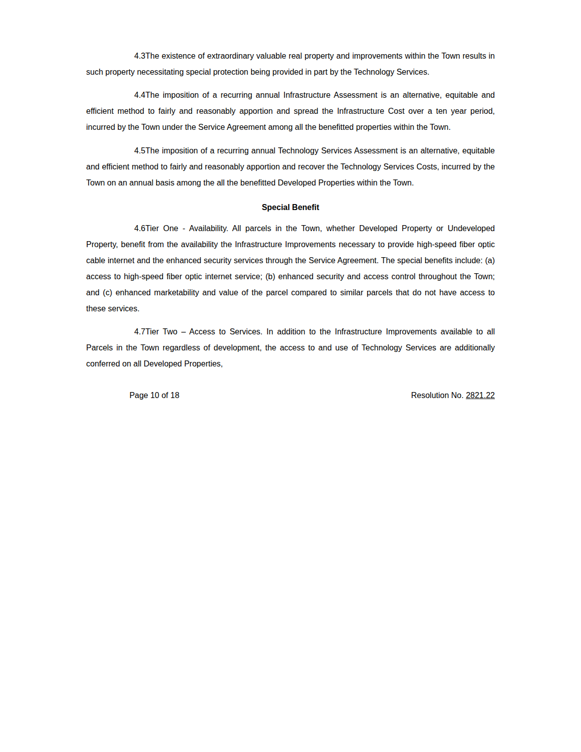4.3 The existence of extraordinary valuable real property and improvements within the Town results in such property necessitating special protection being provided in part by the Technology Services.
4.4 The imposition of a recurring annual Infrastructure Assessment is an alternative, equitable and efficient method to fairly and reasonably apportion and spread the Infrastructure Cost over a ten year period, incurred by the Town under the Service Agreement among all the benefitted properties within the Town.
4.5 The imposition of a recurring annual Technology Services Assessment is an alternative, equitable and efficient method to fairly and reasonably apportion and recover the Technology Services Costs, incurred by the Town on an annual basis among the all the benefitted Developed Properties within the Town.
Special Benefit
4.6 Tier One - Availability. All parcels in the Town, whether Developed Property or Undeveloped Property, benefit from the availability the Infrastructure Improvements necessary to provide high-speed fiber optic cable internet and the enhanced security services through the Service Agreement. The special benefits include: (a) access to high-speed fiber optic internet service; (b) enhanced security and access control throughout the Town; and (c) enhanced marketability and value of the parcel compared to similar parcels that do not have access to these services.
4.7 Tier Two – Access to Services. In addition to the Infrastructure Improvements available to all Parcels in the Town regardless of development, the access to and use of Technology Services are additionally conferred on all Developed Properties,
Page 10 of 18 Resolution No. 2821.22